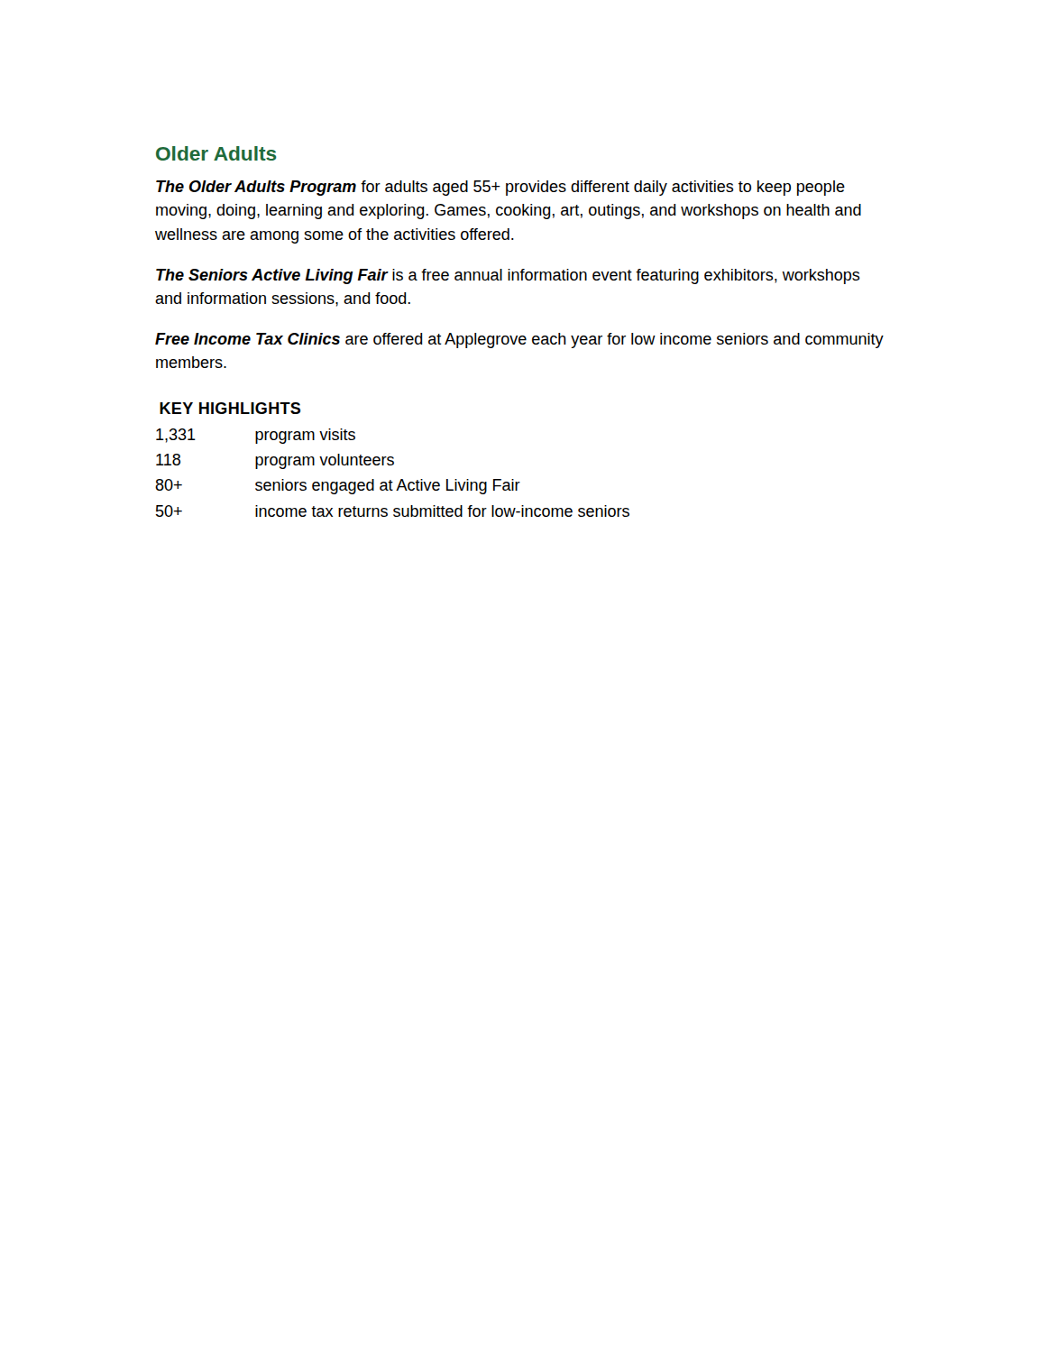Older Adults
The Older Adults Program for adults aged 55+ provides different daily activities to keep people moving, doing, learning and exploring. Games, cooking, art, outings, and workshops on health and wellness are among some of the activities offered.
The Seniors Active Living Fair is a free annual information event featuring exhibitors, workshops and information sessions, and food.
Free Income Tax Clinics are offered at Applegrove each year for low income seniors and community members.
KEY HIGHLIGHTS
| 1,331 | program visits |
| 118 | program volunteers |
| 80+ | seniors engaged at Active Living Fair |
| 50+ | income tax returns submitted for low-income seniors |